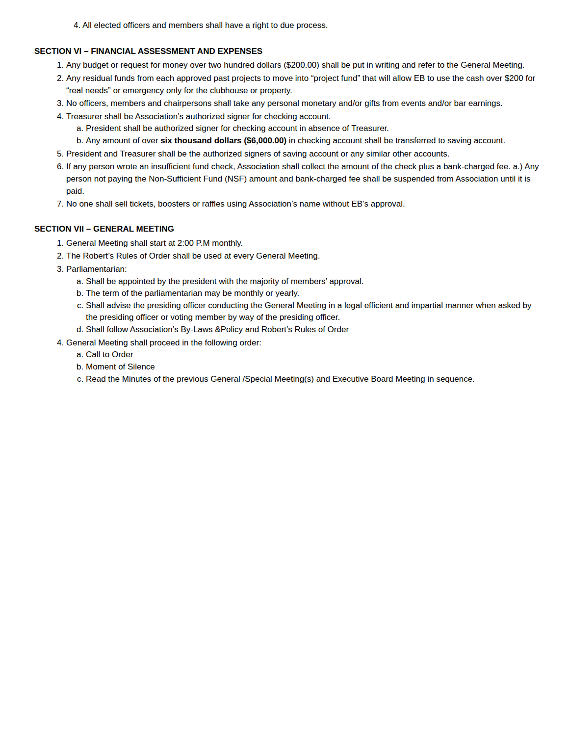4. All elected officers and members shall have a right to due process.
SECTION VI – FINANCIAL ASSESSMENT AND EXPENSES
Any budget or request for money over two hundred dollars ($200.00) shall be put in writing and refer to the General Meeting.
Any residual funds from each approved past projects to move into “project fund” that will allow EB to use the cash over $200 for “real needs” or emergency only for the clubhouse or property.
No officers, members and chairpersons shall take any personal monetary and/or gifts from events and/or bar earnings.
Treasurer shall be Association’s authorized signer for checking account.
President shall be authorized signer for checking account in absence of Treasurer.
Any amount of over six thousand dollars ($6,000.00) in checking account shall be transferred to saving account.
President and Treasurer shall be the authorized signers of saving account or any similar other accounts.
If any person wrote an insufficient fund check, Association shall collect the amount of the check plus a bank-charged fee. a.) Any person not paying the Non-Sufficient Fund (NSF) amount and bank-charged fee shall be suspended from Association until it is paid.
No one shall sell tickets, boosters or raffles using Association’s name without EB’s approval.
SECTION VII – GENERAL MEETING
General Meeting shall start at 2:00 P.M monthly.
The Robert’s Rules of Order shall be used at every General Meeting.
Parliamentarian:
Shall be appointed by the president with the majority of members’ approval.
The term of the parliamentarian may be monthly or yearly.
Shall advise the presiding officer conducting the General Meeting in a legal efficient and impartial manner when asked by the presiding officer or voting member by way of the presiding officer.
Shall follow Association’s By-Laws &Policy and Robert’s Rules of Order
General Meeting shall proceed in the following order:
Call to Order
Moment of Silence
Read the Minutes of the previous General /Special Meeting(s) and Executive Board Meeting in sequence.